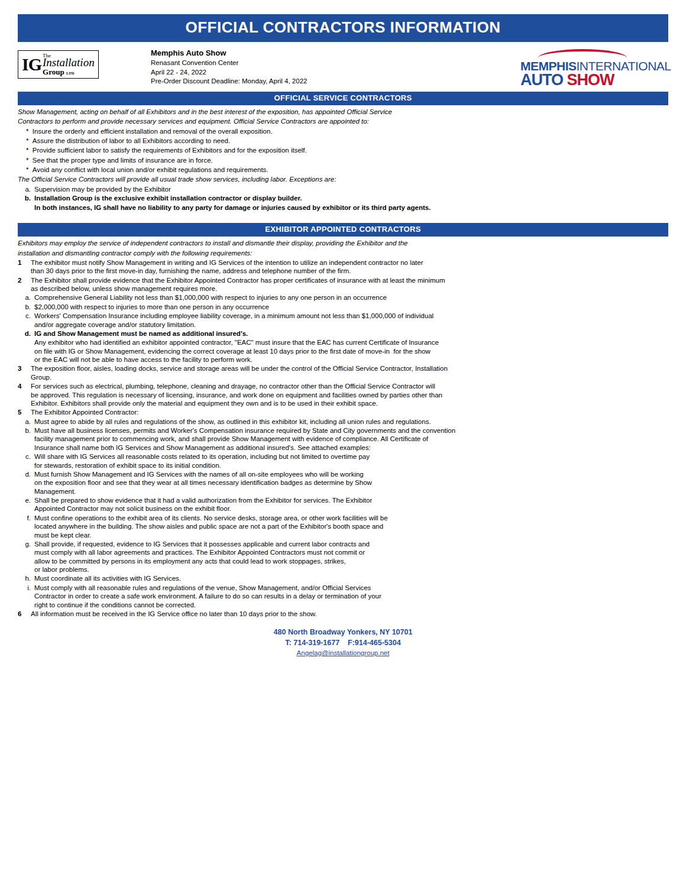OFFICIAL CONTRACTORS INFORMATION
IG The Installation Group LTD
Memphis Auto Show
Renasant Convention Center
April 22 - 24, 2022
Pre-Order Discount Deadline: Monday, April 4, 2022
MEMPHISINTERNATIONAL
AUTO SHOW
OFFICIAL SERVICE CONTRACTORS
Show Management, acting on behalf of all Exhibitors and in the best interest of the exposition, has appointed Official Service
Contractors to perform and provide necessary services and equipment. Official Service Contractors are appointed to:
* Insure the orderly and efficient installation and removal of the overall exposition.
* Assure the distribution of labor to all Exhibitors according to need.
* Provide sufficient labor to satisfy the requirements of Exhibitors and for the exposition itself.
* See that the proper type and limits of insurance are in force.
* Avoid any conflict with local union and/or exhibit regulations and requirements.
The Official Service Contractors will provide all usual trade show services, including labor. Exceptions are:
a.
Supervision may be provided by the Exhibitor
b.
Installation Group is the exclusive exhibit installation contractor or display builder.
In both instances, IG shall have no liability to any party for damage or injuries caused by exhibitor or its third party agents.
EXHIBITOR APPOINTED CONTRACTORS
Exhibitors may employ the service of independent contractors to install and dismantle their display, providing the Exhibitor and the
installation and dismantling contractor comply with the following requirements:
1
The exhibitor must notify Show Management in writing and IG Services of the intention to utilize an independent contractor no later
than 30 days prior to the first move-in day, furnishing the name, address and telephone number of the firm.
2
The Exhibitor shall provide evidence that the Exhibitor Appointed Contractor has proper certificates of insurance with at least the minimum
as described below, unless show management requires more.
a.
Comprehensive General Liability not less than $1,000,000 with respect to injuries to any one person in an occurrence
b.
$2,000,000 with respect to injuries to more than one person in any occurrence
c.
Workers' Compensation Insurance including employee liability coverage, in a minimum amount not less than $1,000,000 of individual
and/or aggregate coverage and/or statutory limitation.
d.
IG and Show Management must be named as additional insured's.
Any exhibitor who had identified an exhibitor appointed contractor, "EAC" must insure that the EAC has current Certificate of Insurance
on file with IG or Show Management, evidencing the correct coverage at least 10 days prior to the first date of move-in for the show
or the EAC will not be able to have access to the facility to perform work.
3
The exposition floor, aisles, loading docks, service and storage areas will be under the control of the Official Service Contractor, Installation
Group.
4
For services such as electrical, plumbing, telephone, cleaning and drayage, no contractor other than the Official Service Contractor will
be approved. This regulation is necessary of licensing, insurance, and work done on equipment and facilities owned by parties other than
Exhibitor. Exhibitors shall provide only the material and equipment they own and is to be used in their exhibit space.
5
The Exhibitor Appointed Contractor:
a.
Must agree to abide by all rules and regulations of the show, as outlined in this exhibitor kit, including all union rules and regulations.
b.
Must have all business licenses, permits and Worker's Compensation insurance required by State and City governments and the convention
facility management prior to commencing work, and shall provide Show Management with evidence of compliance. All Certificate of
Insurance shall name both IG Services and Show Management as additional insured's. See attached examples:
c.
Will share with IG Services all reasonable costs related to its operation, including but not limited to overtime pay
for stewards, restoration of exhibit space to its initial condition.
d.
Must furnish Show Management and IG Services with the names of all on-site employees who will be working
on the exposition floor and see that they wear at all times necessary identification badges as determine by Show
Management.
e.
Shall be prepared to show evidence that it had a valid authorization from the Exhibitor for services. The Exhibitor
Appointed Contractor may not solicit business on the exhibit floor.
f.
Must confine operations to the exhibit area of its clients. No service desks, storage area, or other work facilities will be
located anywhere in the building. The show aisles and public space are not a part of the Exhibitor's booth space and
must be kept clear.
g.
Shall provide, if requested, evidence to IG Services that it possesses applicable and current labor contracts and
must comply with all labor agreements and practices. The Exhibitor Appointed Contractors must not commit or
allow to be committed by persons in its employment any acts that could lead to work stoppages, strikes,
or labor problems.
h.
Must coordinate all its activities with IG Services.
i.
Must comply with all reasonable rules and regulations of the venue, Show Management, and/or Official Services
Contractor in order to create a safe work environment. A failure to do so can results in a delay or termination of your
right to continue if the conditions cannot be corrected.
6
All information must be received in the IG Service office no later than 10 days prior to the show.
480 North Broadway Yonkers, NY 10701
T: 714-319-1677 F:914-465-5304
Angelag@installationgroup.net